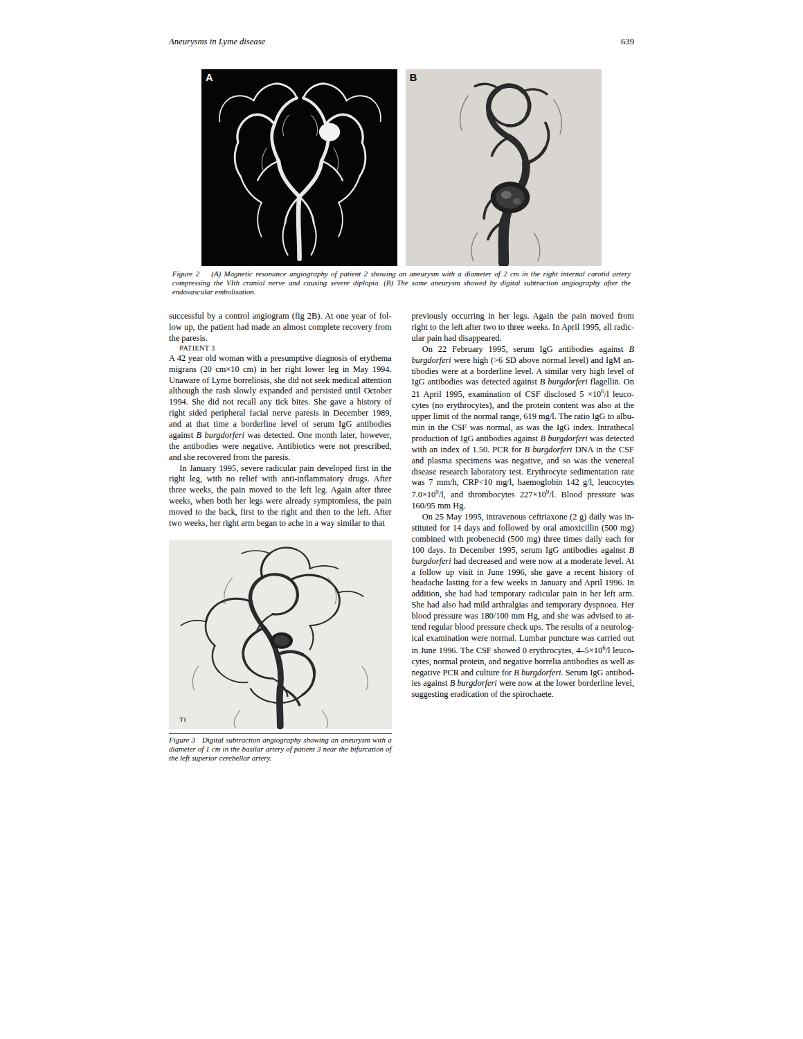Aneurysms in Lyme disease 639
A
B
Figure 2 (A) Magnetic resonance angiography of patient 2 showing an aneurysm with a diameter of 2 cm in the right internal carotid artery compressing the VIth cranial nerve and causing severe diplopia. (B) The same aneurysm showed by digital subtraction angiography after the endovascular embolisation.
successful by a control angiogram (fig 2B). At one year of follow up, the patient had made an almost complete recovery from the paresis.
Patient 3
A 42 year old woman with a presumptive diagnosis of erythema migrans (20 cm×10 cm) in her right lower leg in May 1994. Unaware of Lyme borreliosis, she did not seek medical attention although the rash slowly expanded and persisted until October 1994. She did not recall any tick bites. She gave a history of right sided peripheral facial nerve paresis in December 1989, and at that time a borderline level of serum IgG antibodies against B burgdorferi was detected. One month later, however, the antibodies were negative. Antibiotics were not prescribed, and she recovered from the paresis.
In January 1995, severe radicular pain developed first in the right leg, with no relief with anti-inflammatory drugs. After three weeks, the pain moved to the left leg. Again after three weeks, when both her legs were already symptomless, the pain moved to the back, first to the right and then to the left. After two weeks, her right arm began to ache in a way similar to that
TI
Figure 3 Digital subtraction angiography showing an aneurysm with a diameter of 1 cm in the basilar artery of patient 3 near the bifurcation of the left superior cerebellar artery.
previously occurring in her legs. Again the pain moved from right to the left after two to three weeks. In April 1995, all radicular pain had disappeared.
On 22 February 1995, serum IgG antibodies against B burgdorferi were high (>6 SD above normal level) and IgM antibodies were at a borderline level. A similar very high level of IgG antibodies was detected against B burgdorferi flagellin. On 21 April 1995, examination of CSF disclosed 5 ×106/l leucocytes (no erythrocytes), and the protein content was also at the upper limit of the normal range, 619 mg/l. The ratio IgG to albumin in the CSF was normal, as was the IgG index. Intrathecal production of IgG antibodies against B burgdorferi was detected with an index of 1.50. PCR for B burgdorferi DNA in the CSF and plasma specimens was negative, and so was the venereal disease research laboratory test. Erythrocyte sedimentation rate was 7 mm/h, CRP<10 mg/l, haemoglobin 142 g/l, leucocytes 7.0×109/l, and thrombocytes 227×109/l. Blood pressure was 160/95 mm Hg.
On 25 May 1995, intravenous ceftriaxone (2 g) daily was instituted for 14 days and followed by oral amoxicillin (500 mg) combined with probenecid (500 mg) three times daily each for 100 days. In December 1995, serum IgG antibodies against B burgdorferi had decreased and were now at a moderate level. At a follow up visit in June 1996, she gave a recent history of headache lasting for a few weeks in January and April 1996. In addition, she had had temporary radicular pain in her left arm. She had also had mild arthralgias and temporary dyspnoea. Her blood pressure was 180/100 mm Hg, and she was advised to attend regular blood pressure check ups. The results of a neurological examination were normal. Lumbar puncture was carried out in June 1996. The CSF showed 0 erythrocytes, 4–5×106/l leucocytes, normal protein, and negative borrelia antibodies as well as negative PCR and culture for B burgdorferi. Serum IgG antibodies against B burgdorferi were now at the lower borderline level, suggesting eradication of the spirochaete.